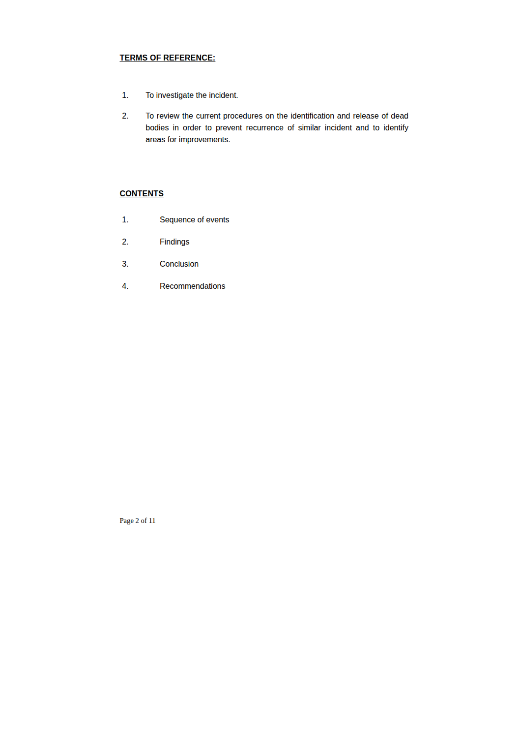TERMS OF REFERENCE:
1. To investigate the incident.
2. To review the current procedures on the identification and release of dead bodies in order to prevent recurrence of similar incident and to identify areas for improvements.
CONTENTS
1. Sequence of events
2. Findings
3. Conclusion
4. Recommendations
Page 2 of 11